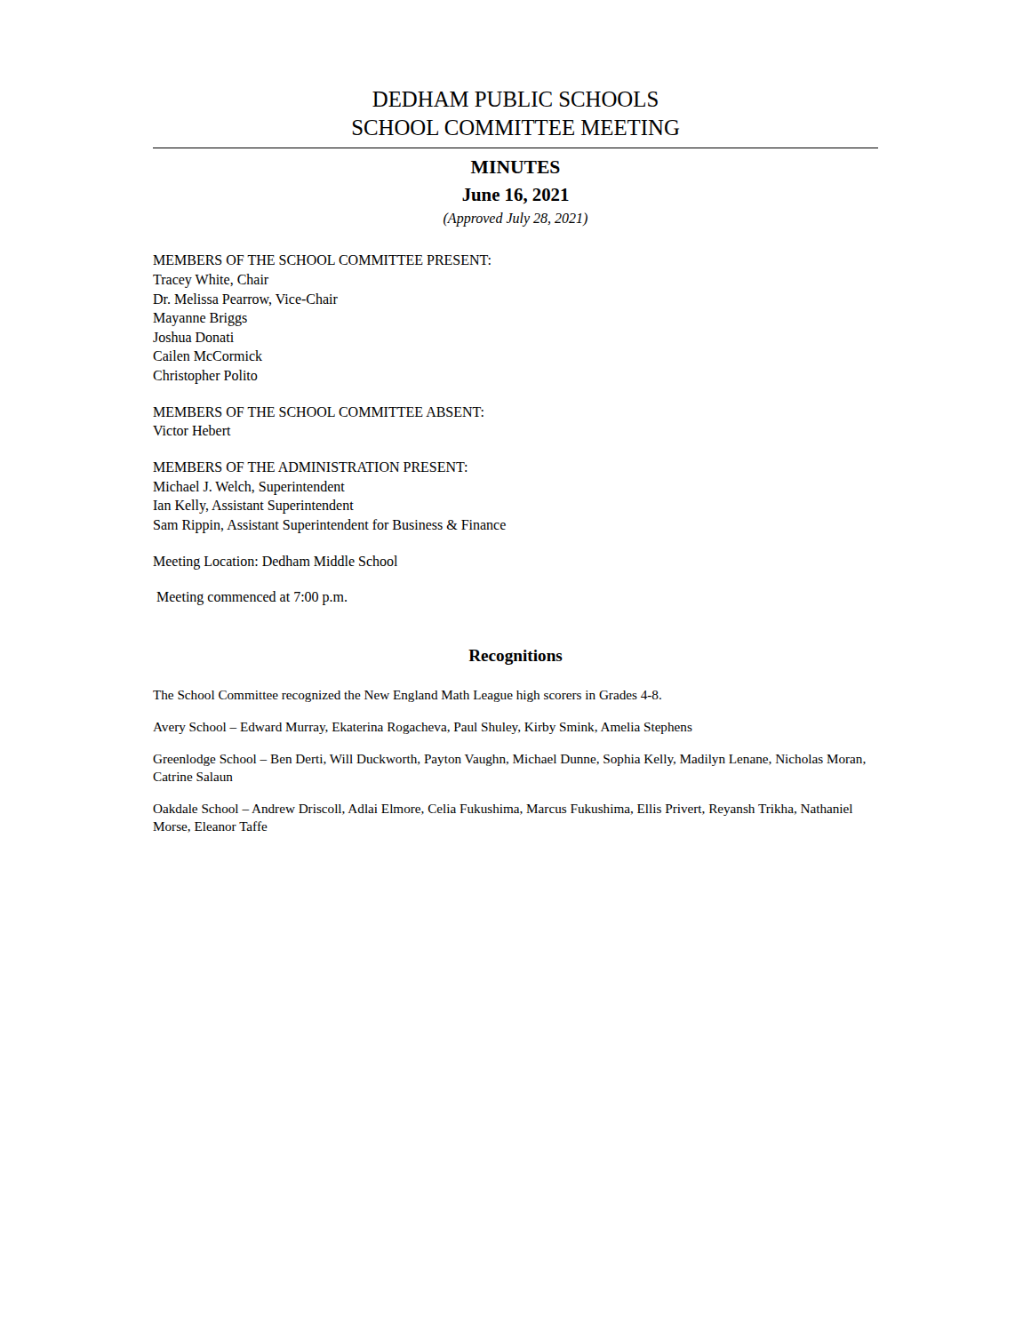DEDHAM PUBLIC SCHOOLS
SCHOOL COMMITTEE MEETING
MINUTES
June 16, 2021
(Approved July 28, 2021)
MEMBERS OF THE SCHOOL COMMITTEE PRESENT:
Tracey White, Chair
Dr. Melissa Pearrow, Vice-Chair
Mayanne Briggs
Joshua Donati
Cailen McCormick
Christopher Polito
MEMBERS OF THE SCHOOL COMMITTEE ABSENT:
Victor Hebert
MEMBERS OF THE ADMINISTRATION PRESENT:
Michael J. Welch, Superintendent
Ian Kelly, Assistant Superintendent
Sam Rippin, Assistant Superintendent for Business & Finance
Meeting Location: Dedham Middle School
Meeting commenced at 7:00 p.m.
Recognitions
The School Committee recognized the New England Math League high scorers in Grades 4-8.
Avery School – Edward Murray, Ekaterina Rogacheva, Paul Shuley, Kirby Smink, Amelia Stephens
Greenlodge School – Ben Derti, Will Duckworth, Payton Vaughn, Michael Dunne, Sophia Kelly, Madilyn Lenane, Nicholas Moran, Catrine Salaun
Oakdale School – Andrew Driscoll, Adlai Elmore, Celia Fukushima, Marcus Fukushima, Ellis Privert, Reyansh Trikha, Nathaniel Morse, Eleanor Taffe